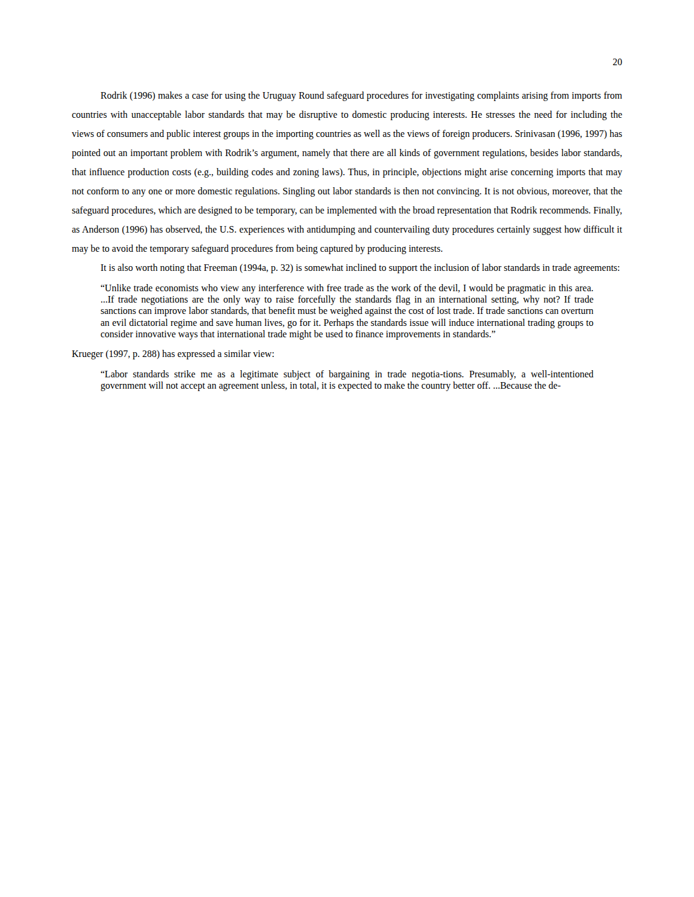20
Rodrik (1996) makes a case for using the Uruguay Round safeguard procedures for investigating complaints arising from imports from countries with unacceptable labor standards that may be disruptive to domestic producing interests. He stresses the need for including the views of consumers and public interest groups in the importing countries as well as the views of foreign producers. Srinivasan (1996, 1997) has pointed out an important problem with Rodrik’s argument, namely that there are all kinds of government regulations, besides labor standards, that influence production costs (e.g., building codes and zoning laws). Thus, in principle, objections might arise concerning imports that may not conform to any one or more domestic regulations. Singling out labor standards is then not convincing. It is not obvious, moreover, that the safeguard procedures, which are designed to be temporary, can be implemented with the broad representation that Rodrik recommends. Finally, as Anderson (1996) has observed, the U.S. experiences with antidumping and countervailing duty procedures certainly suggest how difficult it may be to avoid the temporary safeguard procedures from being captured by producing interests.
It is also worth noting that Freeman (1994a, p. 32) is somewhat inclined to support the inclusion of labor standards in trade agreements:
“Unlike trade economists who view any interference with free trade as the work of the devil, I would be pragmatic in this area. ...If trade negotiations are the only way to raise forcefully the standards flag in an international setting, why not? If trade sanctions can improve labor standards, that benefit must be weighed against the cost of lost trade. If trade sanctions can overturn an evil dictatorial regime and save human lives, go for it. Perhaps the standards issue will induce international trading groups to consider innovative ways that international trade might be used to finance improvements in standards.”
Krueger (1997, p. 288) has expressed a similar view:
“Labor standards strike me as a legitimate subject of bargaining in trade negotia-tions. Presumably, a well-intentioned government will not accept an agreement unless, in total, it is expected to make the country better off. ...Because the de-